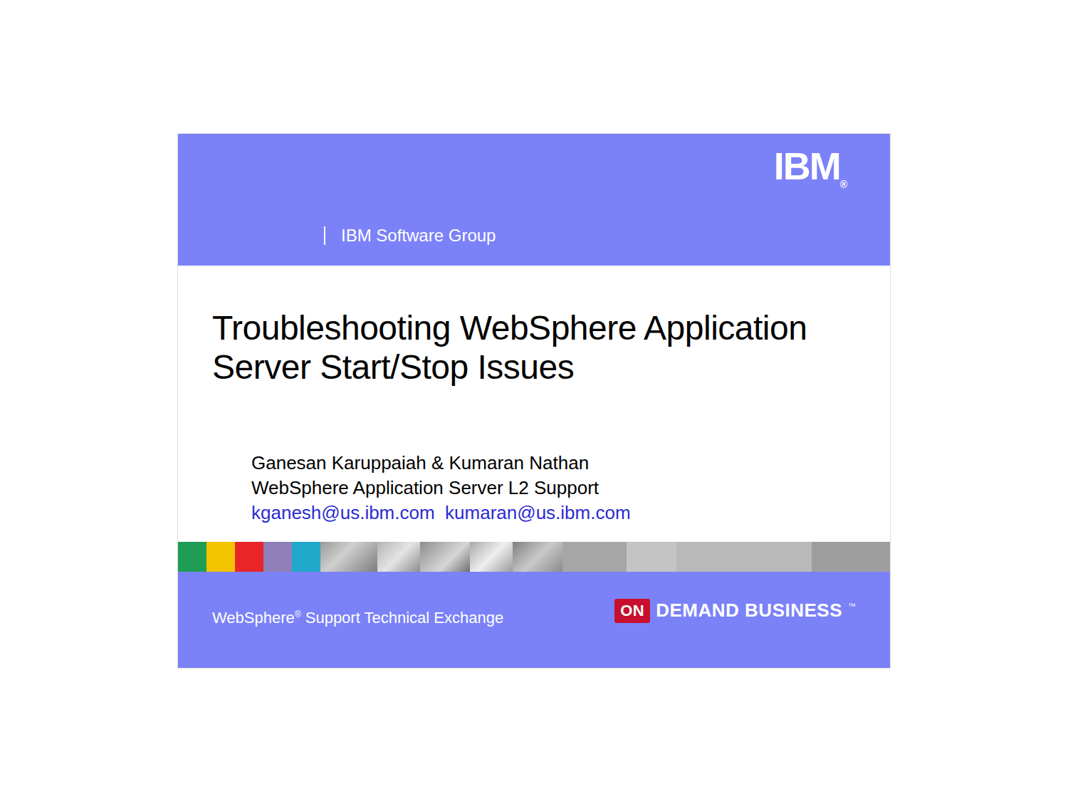IBM®
IBM Software Group
Troubleshooting WebSphere Application
Server Start/Stop Issues
Ganesan Karuppaiah & Kumaran Nathan
WebSphere Application Server L2 Support
kganesh@us.ibm.com kumaran@us.ibm.com
WebSphere® Support Technical Exchange
ON DEMAND BUSINESS ™